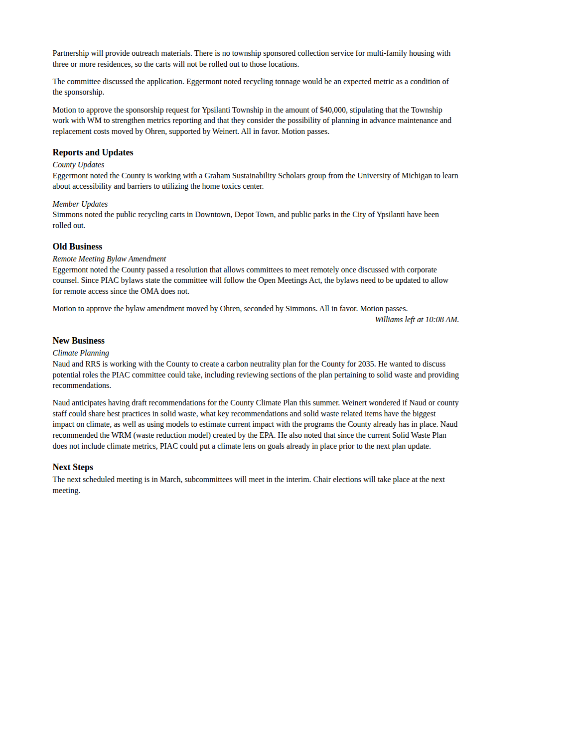Partnership will provide outreach materials. There is no township sponsored collection service for multi-family housing with three or more residences, so the carts will not be rolled out to those locations.
The committee discussed the application. Eggermont noted recycling tonnage would be an expected metric as a condition of the sponsorship.
Motion to approve the sponsorship request for Ypsilanti Township in the amount of $40,000, stipulating that the Township work with WM to strengthen metrics reporting and that they consider the possibility of planning in advance maintenance and replacement costs moved by Ohren, supported by Weinert. All in favor. Motion passes.
Reports and Updates
County Updates
Eggermont noted the County is working with a Graham Sustainability Scholars group from the University of Michigan to learn about accessibility and barriers to utilizing the home toxics center.
Member Updates
Simmons noted the public recycling carts in Downtown, Depot Town, and public parks in the City of Ypsilanti have been rolled out.
Old Business
Remote Meeting Bylaw Amendment
Eggermont noted the County passed a resolution that allows committees to meet remotely once discussed with corporate counsel. Since PIAC bylaws state the committee will follow the Open Meetings Act, the bylaws need to be updated to allow for remote access since the OMA does not.
Motion to approve the bylaw amendment moved by Ohren, seconded by Simmons. All in favor. Motion passes.
Williams left at 10:08 AM.
New Business
Climate Planning
Naud and RRS is working with the County to create a carbon neutrality plan for the County for 2035. He wanted to discuss potential roles the PIAC committee could take, including reviewing sections of the plan pertaining to solid waste and providing recommendations.
Naud anticipates having draft recommendations for the County Climate Plan this summer. Weinert wondered if Naud or county staff could share best practices in solid waste, what key recommendations and solid waste related items have the biggest impact on climate, as well as using models to estimate current impact with the programs the County already has in place. Naud recommended the WRM (waste reduction model) created by the EPA. He also noted that since the current Solid Waste Plan does not include climate metrics, PIAC could put a climate lens on goals already in place prior to the next plan update.
Next Steps
The next scheduled meeting is in March, subcommittees will meet in the interim. Chair elections will take place at the next meeting.